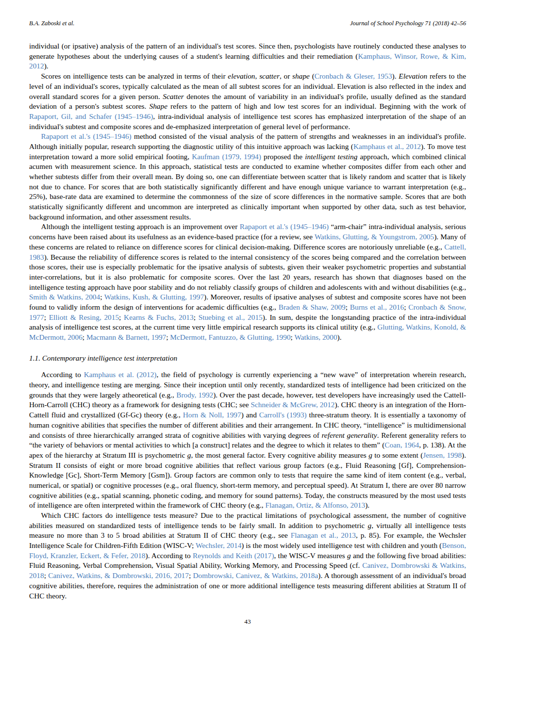B.A. Zaboski et al. Journal of School Psychology 71 (2018) 42–56
individual (or ipsative) analysis of the pattern of an individual's test scores. Since then, psychologists have routinely conducted these analyses to generate hypotheses about the underlying causes of a student's learning difficulties and their remediation (Kamphaus, Winsor, Rowe, & Kim, 2012).
Scores on intelligence tests can be analyzed in terms of their elevation, scatter, or shape (Cronbach & Gleser, 1953). Elevation refers to the level of an individual's scores, typically calculated as the mean of all subtest scores for an individual. Elevation is also reflected in the index and overall standard scores for a given person. Scatter denotes the amount of variability in an individual's profile, usually defined as the standard deviation of a person's subtest scores. Shape refers to the pattern of high and low test scores for an individual. Beginning with the work of Rapaport, Gil, and Schafer (1945–1946), intra-individual analysis of intelligence test scores has emphasized interpretation of the shape of an individual's subtest and composite scores and de-emphasized interpretation of general level of performance.
Rapaport et al.'s (1945–1946) method consisted of the visual analysis of the pattern of strengths and weaknesses in an individual's profile. Although initially popular, research supporting the diagnostic utility of this intuitive approach was lacking (Kamphaus et al., 2012). To move test interpretation toward a more solid empirical footing, Kaufman (1979, 1994) proposed the intelligent testing approach, which combined clinical acumen with measurement science. In this approach, statistical tests are conducted to examine whether composites differ from each other and whether subtests differ from their overall mean. By doing so, one can differentiate between scatter that is likely random and scatter that is likely not due to chance. For scores that are both statistically significantly different and have enough unique variance to warrant interpretation (e.g., 25%), base-rate data are examined to determine the commonness of the size of score differences in the normative sample. Scores that are both statistically significantly different and uncommon are interpreted as clinically important when supported by other data, such as test behavior, background information, and other assessment results.
Although the intelligent testing approach is an improvement over Rapaport et al.'s (1945–1946) “arm-chair” intra-individual analysis, serious concerns have been raised about its usefulness as an evidence-based practice (for a review, see Watkins, Glutting, & Youngstrom, 2005). Many of these concerns are related to reliance on difference scores for clinical decision-making. Difference scores are notoriously unreliable (e.g., Cattell, 1983). Because the reliability of difference scores is related to the internal consistency of the scores being compared and the correlation between those scores, their use is especially problematic for the ipsative analysis of subtests, given their weaker psychometric properties and substantial inter-correlations, but it is also problematic for composite scores. Over the last 20 years, research has shown that diagnoses based on the intelligence testing approach have poor stability and do not reliably classify groups of children and adolescents with and without disabilities (e.g., Smith & Watkins, 2004; Watkins, Kush, & Glutting, 1997). Moreover, results of ipsative analyses of subtest and composite scores have not been found to validly inform the design of interventions for academic difficulties (e.g., Braden & Shaw, 2009; Burns et al., 2016; Cronbach & Snow, 1977; Elliott & Resing, 2015; Kearns & Fuchs, 2013; Stuebing et al., 2015). In sum, despite the longstanding practice of the intra-individual analysis of intelligence test scores, at the current time very little empirical research supports its clinical utility (e.g., Glutting, Watkins, Konold, & McDermott, 2006; Macmann & Barnett, 1997; McDermott, Fantuzzo, & Glutting, 1990; Watkins, 2000).
1.1. Contemporary intelligence test interpretation
According to Kamphaus et al. (2012), the field of psychology is currently experiencing a “new wave” of interpretation wherein research, theory, and intelligence testing are merging. Since their inception until only recently, standardized tests of intelligence had been criticized on the grounds that they were largely atheoretical (e.g., Brody, 1992). Over the past decade, however, test developers have increasingly used the Cattell-Horn-Carroll (CHC) theory as a framework for designing tests (CHC; see Schneider & McGrew, 2012). CHC theory is an integration of the Horn-Cattell fluid and crystallized (Gf-Gc) theory (e.g., Horn & Noll, 1997) and Carroll's (1993) three-stratum theory. It is essentially a taxonomy of human cognitive abilities that specifies the number of different abilities and their arrangement. In CHC theory, “intelligence” is multidimensional and consists of three hierarchically arranged strata of cognitive abilities with varying degrees of referent generality. Referent generality refers to “the variety of behaviors or mental activities to which [a construct] relates and the degree to which it relates to them” (Coan, 1964, p. 138). At the apex of the hierarchy at Stratum III is psychometric g, the most general factor. Every cognitive ability measures g to some extent (Jensen, 1998). Stratum II consists of eight or more broad cognitive abilities that reflect various group factors (e.g., Fluid Reasoning [Gf], Comprehension-Knowledge [Gc], Short-Term Memory [Gsm]). Group factors are common only to tests that require the same kind of item content (e.g., verbal, numerical, or spatial) or cognitive processes (e.g., oral fluency, short-term memory, and perceptual speed). At Stratum I, there are over 80 narrow cognitive abilities (e.g., spatial scanning, phonetic coding, and memory for sound patterns). Today, the constructs measured by the most used tests of intelligence are often interpreted within the framework of CHC theory (e.g., Flanagan, Ortiz, & Alfonso, 2013).
Which CHC factors do intelligence tests measure? Due to the practical limitations of psychological assessment, the number of cognitive abilities measured on standardized tests of intelligence tends to be fairly small. In addition to psychometric g, virtually all intelligence tests measure no more than 3 to 5 broad abilities at Stratum II of CHC theory (e.g., see Flanagan et al., 2013, p. 85). For example, the Wechsler Intelligence Scale for Children-Fifth Edition (WISC-V; Wechsler, 2014) is the most widely used intelligence test with children and youth (Benson, Floyd, Kranzler, Eckert, & Fefer, 2018). According to Reynolds and Keith (2017), the WISC-V measures g and the following five broad abilities: Fluid Reasoning, Verbal Comprehension, Visual Spatial Ability, Working Memory, and Processing Speed (cf. Canivez, Dombrowski & Watkins, 2018; Canivez, Watkins, & Dombrowski, 2016, 2017; Dombrowski, Canivez, & Watkins, 2018a). A thorough assessment of an individual's broad cognitive abilities, therefore, requires the administration of one or more additional intelligence tests measuring different abilities at Stratum II of CHC theory.
43